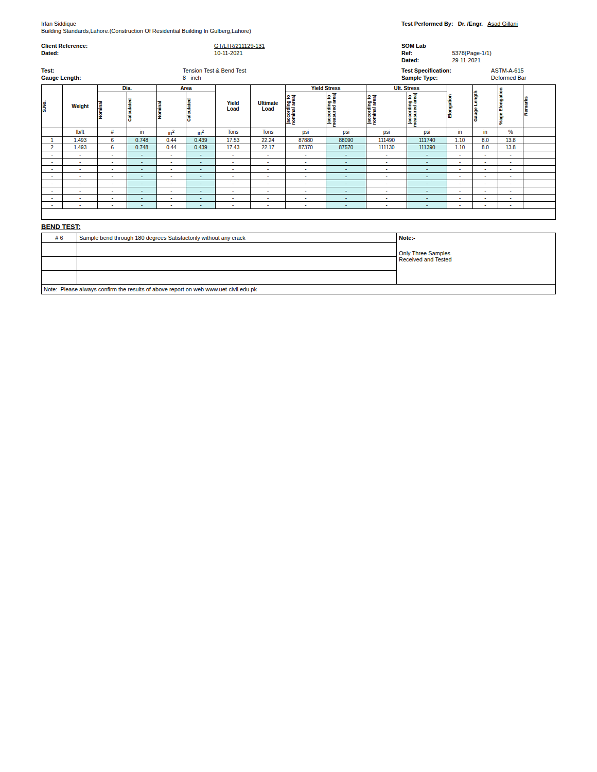Irfan Siddique
Building Standards,Lahore.(Construction Of Residential Building In Gulberg,Lahore)
Test Performed By: Dr. /Engr. Asad Gillani
| Client Reference: | GT/LTR/211129-131 |
| Dated: | 10-11-2021 |
| SOM Lab |
| Ref: | 5378(Page-1/1) |
| Dated: | 29-11-2021 |
| Test: | Tension Test & Bend Test |
| Gauge Length: | 8 inch |
| Test Specification: | ASTM-A-615 |
| Sample Type: | Deformed Bar |
| S.No. | Weight | Dia. | Area | Yield Load | Ultimate Load | Yield Stress | Ult. Stress | Elongation | Gauge Length | %age Elongation | Remarks |
| --- | --- | --- | --- | --- | --- | --- | --- | --- | --- | --- | --- |
| Nominal | Calculated | Nominal | Calculated | (according to nominal area) | (according to measured area) | (according to nominal area) | (according to measured area) |
| | lb/ft | # | in | in 2 | in 2 | Tons | Tons | psi | psi | psi | psi | in | in | % | |
| 1 | 1.493 | 6 | 0.748 | 0.44 | 0.439 | 17.53 | 22.24 | 87880 | 88090 | 111490 | 111740 | 1.10 | 8.0 | 13.8 | |
| 2 | 1.493 | 6 | 0.748 | 0.44 | 0.439 | 17.43 | 22.17 | 87370 | 87570 | 111130 | 111390 | 1.10 | 8.0 | 13.8 | |
| - | - | - | - | - | - | - | - | - | - | - | - | - | - | - | |
| - | - | - | - | - | - | - | - | - | - | - | - | - | - | - | |
| - | - | - | - | - | - | - | - | - | - | - | - | - | - | - | |
| - | - | - | - | - | - | - | - | - | - | - | - | - | - | - | |
| - | - | - | - | - | - | - | - | - | - | - | - | - | - | - | |
| - | - | - | - | - | - | - | - | - | - | - | - | - | - | - | |
| - | - | - | - | - | - | - | - | - | - | - | - | - | - | - | |
| - | - | - | - | - | - | - | - | - | - | - | - | - | - | - | |
BEND TEST:
| # 6 | Sample bend through 180 degrees Satisfactorily without any crack | Note:- Only Three Samples Received and Tested |
| Note: Please always confirm the results of above report on web www.uet-civil.edu.pk |